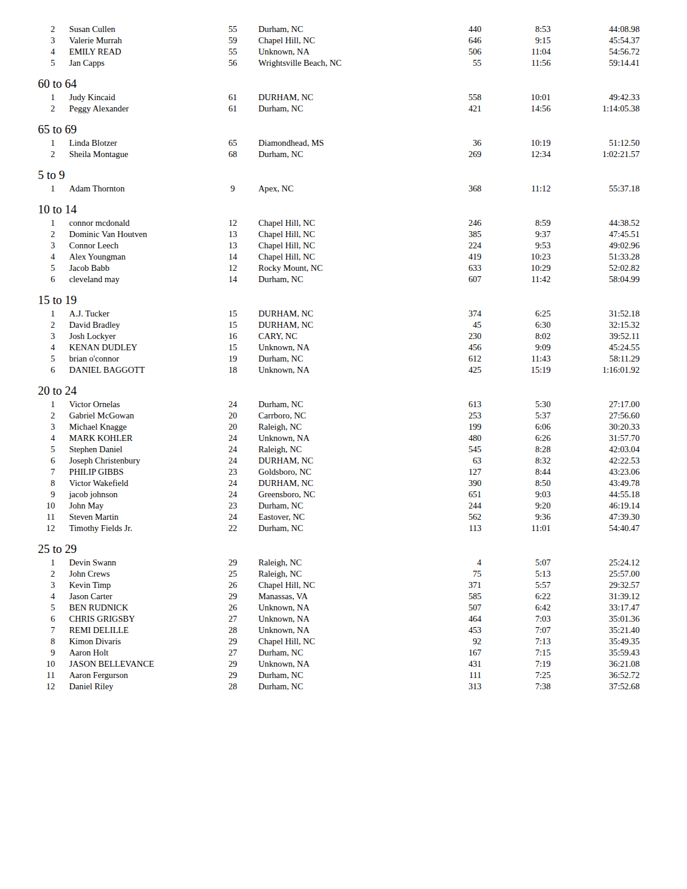| 2 | Susan Cullen | 55 | Durham, NC | 440 | 8:53 | 44:08.98 |
| 3 | Valerie Murrah | 59 | Chapel Hill, NC | 646 | 9:15 | 45:54.37 |
| 4 | EMILY READ | 55 | Unknown, NA | 506 | 11:04 | 54:56.72 |
| 5 | Jan Capps | 56 | Wrightsville Beach, NC | 55 | 11:56 | 59:14.41 |
| 60 to 64 |
| 1 | Judy Kincaid | 61 | DURHAM, NC | 558 | 10:01 | 49:42.33 |
| 2 | Peggy Alexander | 61 | Durham, NC | 421 | 14:56 | 1:14:05.38 |
| 65 to 69 |
| 1 | Linda Blotzer | 65 | Diamondhead, MS | 36 | 10:19 | 51:12.50 |
| 2 | Sheila Montague | 68 | Durham, NC | 269 | 12:34 | 1:02:21.57 |
| 5 to 9 |
| 1 | Adam Thornton | 9 | Apex, NC | 368 | 11:12 | 55:37.18 |
| 10 to 14 |
| 1 | connor mcdonald | 12 | Chapel Hill, NC | 246 | 8:59 | 44:38.52 |
| 2 | Dominic Van Houtven | 13 | Chapel Hill, NC | 385 | 9:37 | 47:45.51 |
| 3 | Connor Leech | 13 | Chapel Hill, NC | 224 | 9:53 | 49:02.96 |
| 4 | Alex Youngman | 14 | Chapel Hill, NC | 419 | 10:23 | 51:33.28 |
| 5 | Jacob Babb | 12 | Rocky Mount, NC | 633 | 10:29 | 52:02.82 |
| 6 | cleveland may | 14 | Durham, NC | 607 | 11:42 | 58:04.99 |
| 15 to 19 |
| 1 | A.J. Tucker | 15 | DURHAM, NC | 374 | 6:25 | 31:52.18 |
| 2 | David Bradley | 15 | DURHAM, NC | 45 | 6:30 | 32:15.32 |
| 3 | Josh Lockyer | 16 | CARY, NC | 230 | 8:02 | 39:52.11 |
| 4 | KENAN DUDLEY | 15 | Unknown, NA | 456 | 9:09 | 45:24.55 |
| 5 | brian o'connor | 19 | Durham, NC | 612 | 11:43 | 58:11.29 |
| 6 | DANIEL BAGGOTT | 18 | Unknown, NA | 425 | 15:19 | 1:16:01.92 |
| 20 to 24 |
| 1 | Victor Ornelas | 24 | Durham, NC | 613 | 5:30 | 27:17.00 |
| 2 | Gabriel McGowan | 20 | Carrboro, NC | 253 | 5:37 | 27:56.60 |
| 3 | Michael Knagge | 20 | Raleigh, NC | 199 | 6:06 | 30:20.33 |
| 4 | MARK KOHLER | 24 | Unknown, NA | 480 | 6:26 | 31:57.70 |
| 5 | Stephen Daniel | 24 | Raleigh, NC | 545 | 8:28 | 42:03.04 |
| 6 | Joseph Christenbury | 24 | DURHAM, NC | 63 | 8:32 | 42:22.53 |
| 7 | PHILIP GIBBS | 23 | Goldsboro, NC | 127 | 8:44 | 43:23.06 |
| 8 | Victor Wakefield | 24 | DURHAM, NC | 390 | 8:50 | 43:49.78 |
| 9 | jacob johnson | 24 | Greensboro, NC | 651 | 9:03 | 44:55.18 |
| 10 | John May | 23 | Durham, NC | 244 | 9:20 | 46:19.14 |
| 11 | Steven Martin | 24 | Eastover, NC | 562 | 9:36 | 47:39.30 |
| 12 | Timothy Fields Jr. | 22 | Durham, NC | 113 | 11:01 | 54:40.47 |
| 25 to 29 |
| 1 | Devin Swann | 29 | Raleigh, NC | 4 | 5:07 | 25:24.12 |
| 2 | John Crews | 25 | Raleigh, NC | 75 | 5:13 | 25:57.00 |
| 3 | Kevin Timp | 26 | Chapel Hill, NC | 371 | 5:57 | 29:32.57 |
| 4 | Jason Carter | 29 | Manassas, VA | 585 | 6:22 | 31:39.12 |
| 5 | BEN RUDNICK | 26 | Unknown, NA | 507 | 6:42 | 33:17.47 |
| 6 | CHRIS GRIGSBY | 27 | Unknown, NA | 464 | 7:03 | 35:01.36 |
| 7 | REMI DELILLE | 28 | Unknown, NA | 453 | 7:07 | 35:21.40 |
| 8 | Kimon Divaris | 29 | Chapel Hill, NC | 92 | 7:13 | 35:49.35 |
| 9 | Aaron Holt | 27 | Durham, NC | 167 | 7:15 | 35:59.43 |
| 10 | JASON BELLEVANCE | 29 | Unknown, NA | 431 | 7:19 | 36:21.08 |
| 11 | Aaron Fergurson | 29 | Durham, NC | 111 | 7:25 | 36:52.72 |
| 12 | Daniel Riley | 28 | Durham, NC | 313 | 7:38 | 37:52.68 |